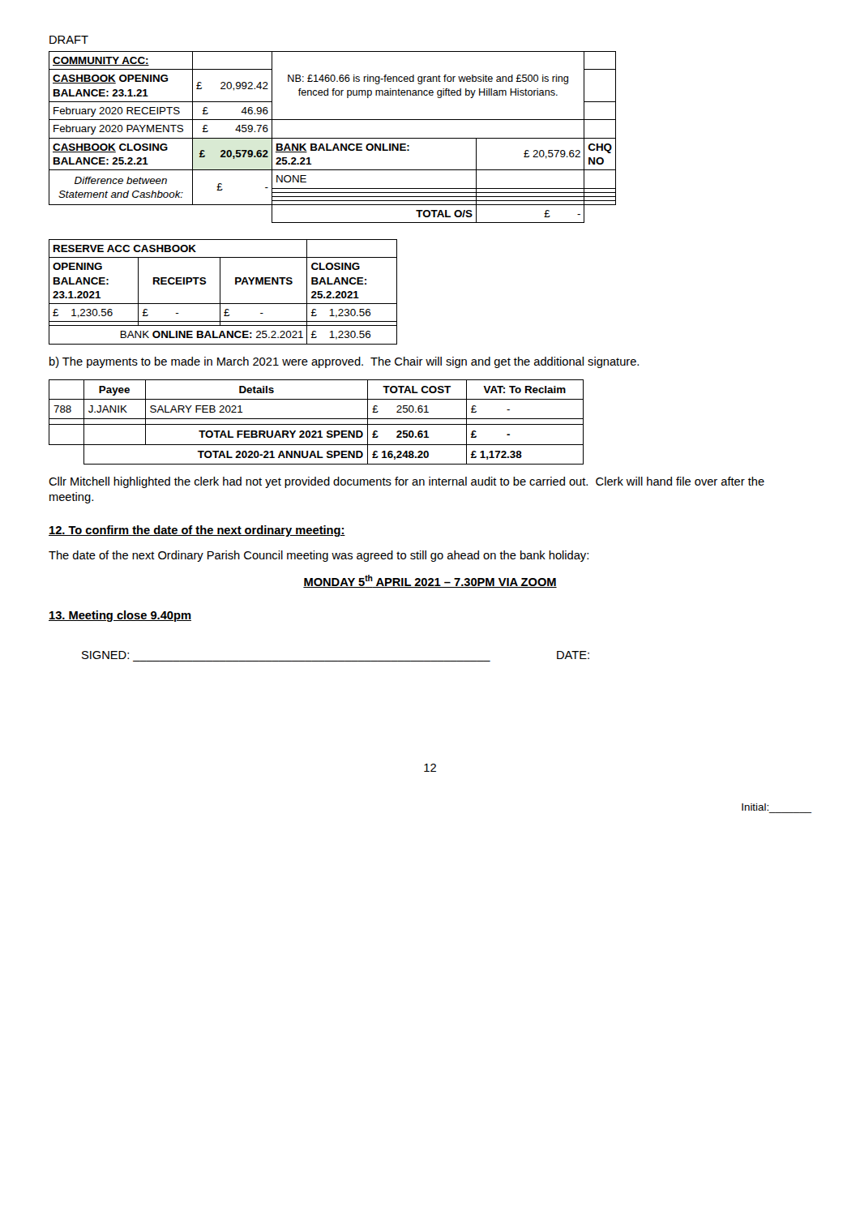DRAFT
| COMMUNITY ACC: | | NB: £1460.66 is ring-fenced grant for website and £500 is ring fenced for pump maintenance gifted by Hillam Historians. | |
| CASHBOOK OPENING BALANCE: 23.1.21 | £ 20,992.42 | |
| February 2020 RECEIPTS | £ 46.96 | |
| February 2020 PAYMENTS | £ 459.76 | | |
| CASHBOOK CLOSING BALANCE: 25.2.21 | £ 20,579.62 | BANK BALANCE ONLINE: 25.2.21 | £ 20,579.62 | CHQ NO |
| Difference between Statement and Cashbook: | £ - | NONE | | |
| | | | TOTAL O/S | £ - | |
| RESERVE ACC CASHBOOK | |
| OPENING BALANCE: 23.1.2021 | RECEIPTS | PAYMENTS | CLOSING BALANCE: 25.2.2021 |
| £ 1,230.56 | £ - | £ - | £ 1,230.56 |
| BANK ONLINE BALANCE: 25.2.2021 | £ 1,230.56 |
b) The payments to be made in March 2021 were approved. The Chair will sign and get the additional signature.
| | Payee | Details | TOTAL COST | VAT: To Reclaim |
| 788 | J.JANIK | SALARY FEB 2021 | £ 250.61 | £ - |
| | | TOTAL FEBRUARY 2021 SPEND | £ 250.61 | £ - |
| | TOTAL 2020-21 ANNUAL SPEND | £ 16,248.20 | £ 1,172.38 |
Cllr Mitchell highlighted the clerk had not yet provided documents for an internal audit to be carried out. Clerk will hand file over after the meeting.
12. To confirm the date of the next ordinary meeting:
The date of the next Ordinary Parish Council meeting was agreed to still go ahead on the bank holiday:
MONDAY 5th APRIL 2021 – 7.30PM VIA ZOOM
13. Meeting close 9.40pm
SIGNED: ______________________________________________________ DATE:
12
Initial:_______